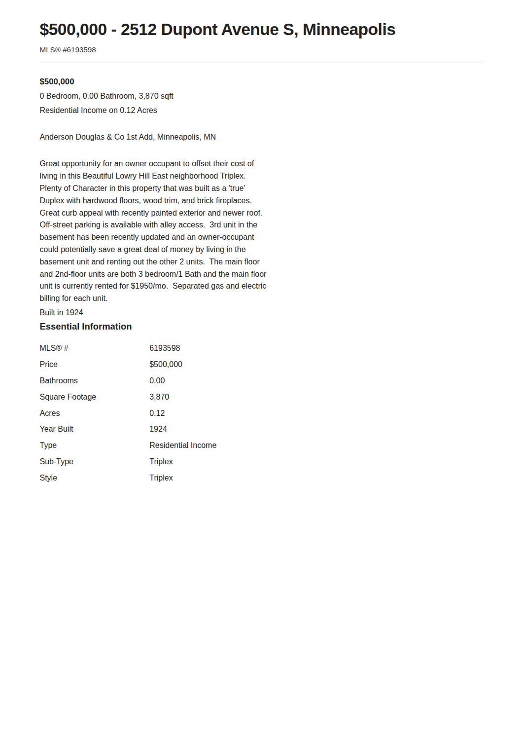$500,000 - 2512 Dupont Avenue S, Minneapolis
MLS® #6193598
$500,000
0 Bedroom, 0.00 Bathroom, 3,870 sqft
Residential Income on 0.12 Acres
Anderson Douglas & Co 1st Add, Minneapolis, MN
Great opportunity for an owner occupant to offset their cost of living in this Beautiful Lowry Hill East neighborhood Triplex. Plenty of Character in this property that was built as a 'true' Duplex with hardwood floors, wood trim, and brick fireplaces. Great curb appeal with recently painted exterior and newer roof. Off-street parking is available with alley access. 3rd unit in the basement has been recently updated and an owner-occupant could potentially save a great deal of money by living in the basement unit and renting out the other 2 units. The main floor and 2nd-floor units are both 3 bedroom/1 Bath and the main floor unit is currently rented for $1950/mo. Separated gas and electric billing for each unit.
Built in 1924
Essential Information
| MLS® # | 6193598 |
| Price | $500,000 |
| Bathrooms | 0.00 |
| Square Footage | 3,870 |
| Acres | 0.12 |
| Year Built | 1924 |
| Type | Residential Income |
| Sub-Type | Triplex |
| Style | Triplex |